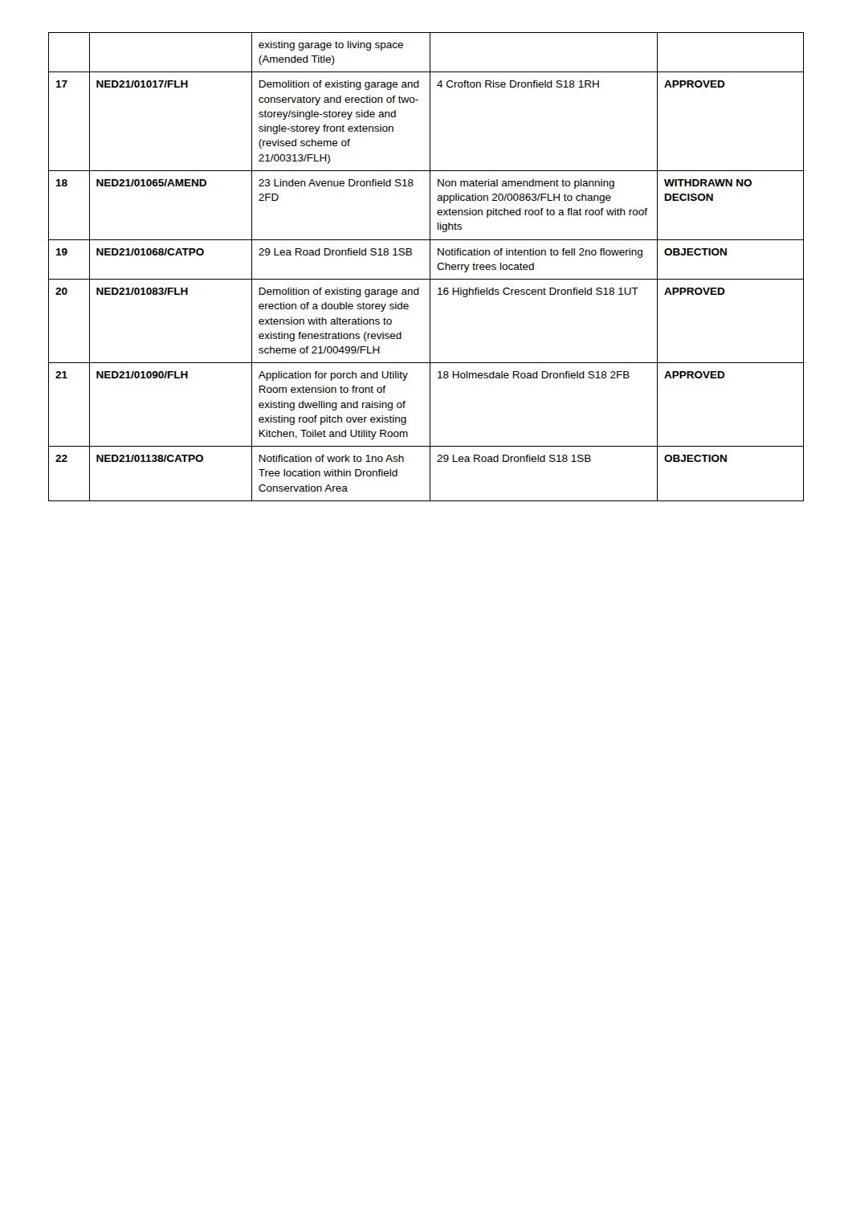| | | existing garage to living space (Amended Title) | | |
| 17 | NED21/01017/FLH | Demolition of existing garage and conservatory and erection of two-storey/single-storey side and single-storey front extension (revised scheme of 21/00313/FLH) | 4 Crofton Rise Dronfield S18 1RH | APPROVED |
| 18 | NED21/01065/AMEND | 23 Linden Avenue Dronfield S18 2FD | Non material amendment to planning application 20/00863/FLH to change extension pitched roof to a flat roof with roof lights | WITHDRAWN NO DECISON |
| 19 | NED21/01068/CATPO | 29 Lea Road Dronfield S18 1SB | Notification of intention to fell 2no flowering Cherry trees located | OBJECTION |
| 20 | NED21/01083/FLH | Demolition of existing garage and erection of a double storey side extension with alterations to existing fenestrations (revised scheme of 21/00499/FLH | 16 Highfields Crescent Dronfield S18 1UT | APPROVED |
| 21 | NED21/01090/FLH | Application for porch and Utility Room extension to front of existing dwelling and raising of existing roof pitch over existing Kitchen, Toilet and Utility Room | 18 Holmesdale Road Dronfield S18 2FB | APPROVED |
| 22 | NED21/01138/CATPO | Notification of work to 1no Ash Tree location within Dronfield Conservation Area | 29 Lea Road Dronfield S18 1SB | OBJECTION |